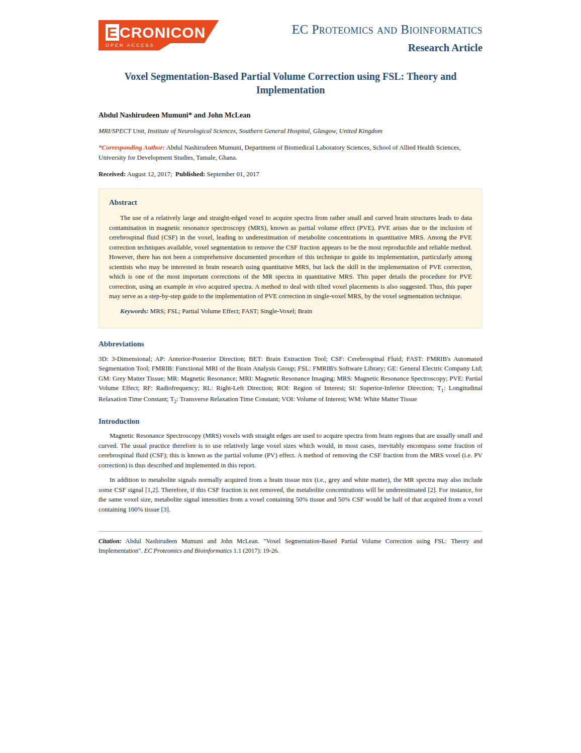ECRONICON
OPEN ACCESS
EC Proteomics and Bioinformatics
Research Article
Voxel Segmentation-Based Partial Volume Correction using FSL: Theory and Implementation
Abdul Nashirudeen Mumuni* and John McLean
MRI/SPECT Unit, Institute of Neurological Sciences, Southern General Hospital, Glasgow, United Kingdom
*Corresponding Author: Abdul Nashirudeen Mumuni, Department of Biomedical Laboratory Sciences, School of Allied Health Sciences, University for Development Studies, Tamale, Ghana.
Received: August 12, 2017; Published: September 01, 2017
Abstract
The use of a relatively large and straight-edged voxel to acquire spectra from rather small and curved brain structures leads to data contamination in magnetic resonance spectroscopy (MRS), known as partial volume effect (PVE). PVE arises due to the inclusion of cerebrospinal fluid (CSF) in the voxel, leading to underestimation of metabolite concentrations in quantitative MRS. Among the PVE correction techniques available, voxel segmentation to remove the CSF fraction appears to be the most reproducible and reliable method. However, there has not been a comprehensive documented procedure of this technique to guide its implementation, particularly among scientists who may be interested in brain research using quantitative MRS, but lack the skill in the implementation of PVE correction, which is one of the most important corrections of the MR spectra in quantitative MRS. This paper details the procedure for PVE correction, using an example in vivo acquired spectra. A method to deal with tilted voxel placements is also suggested. Thus, this paper may serve as a step-by-step guide to the implementation of PVE correction in single-voxel MRS, by the voxel segmentation technique.
Keywords: MRS; FSL; Partial Volume Effect; FAST; Single-Voxel; Brain
Abbreviations
3D: 3-Dimensional; AP: Anterior-Posterior Direction; BET: Brain Extraction Tool; CSF: Cerebrospinal Fluid; FAST: FMRIB's Automated Segmentation Tool; FMRIB: Functional MRI of the Brain Analysis Group; FSL: FMRIB's Software Library; GE: General Electric Company Ltd; GM: Grey Matter Tissue; MR: Magnetic Resonance; MRI: Magnetic Resonance Imaging; MRS: Magnetic Resonance Spectroscopy; PVE: Partial Volume Effect; RF: Radiofrequency; RL: Right-Left Direction; ROI: Region of Interest; SI: Superior-Inferior Direction; T1: Longitudinal Relaxation Time Constant; T2: Transverse Relaxation Time Constant; VOI: Volume of Interest; WM: White Matter Tissue
Introduction
Magnetic Resonance Spectroscopy (MRS) voxels with straight edges are used to acquire spectra from brain regions that are usually small and curved. The usual practice therefore is to use relatively large voxel sizes which would, in most cases, inevitably encompass some fraction of cerebrospinal fluid (CSF); this is known as the partial volume (PV) effect. A method of removing the CSF fraction from the MRS voxel (i.e. PV correction) is thus described and implemented in this report.
In addition to metabolite signals normally acquired from a brain tissue mix (i.e., grey and white matter), the MR spectra may also include some CSF signal [1,2]. Therefore, if this CSF fraction is not removed, the metabolite concentrations will be underestimated [2]. For instance, for the same voxel size, metabolite signal intensities from a voxel containing 50% tissue and 50% CSF would be half of that acquired from a voxel containing 100% tissue [3].
Citation: Abdul Nashirudeen Mumuni and John McLean. "Voxel Segmentation-Based Partial Volume Correction using FSL: Theory and Implementation". EC Proteomics and Bioinformatics 1.1 (2017): 19-26.